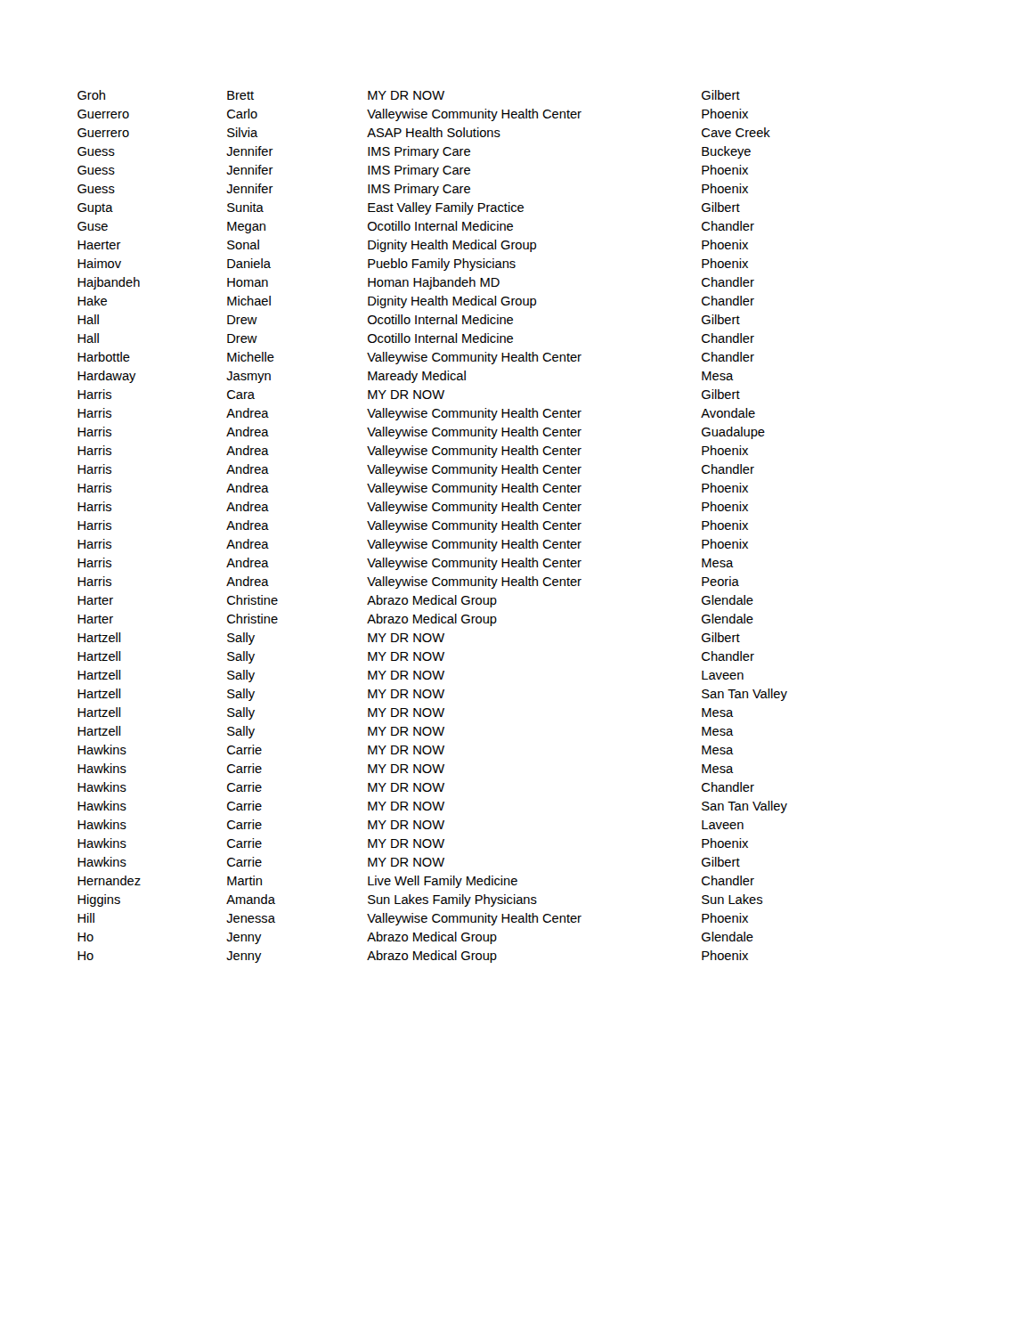| Groh | Brett | MY DR NOW | Gilbert |
| Guerrero | Carlo | Valleywise Community Health Center | Phoenix |
| Guerrero | Silvia | ASAP Health Solutions | Cave Creek |
| Guess | Jennifer | IMS Primary Care | Buckeye |
| Guess | Jennifer | IMS Primary Care | Phoenix |
| Guess | Jennifer | IMS Primary Care | Phoenix |
| Gupta | Sunita | East Valley Family Practice | Gilbert |
| Guse | Megan | Ocotillo Internal Medicine | Chandler |
| Haerter | Sonal | Dignity Health Medical Group | Phoenix |
| Haimov | Daniela | Pueblo Family Physicians | Phoenix |
| Hajbandeh | Homan | Homan Hajbandeh MD | Chandler |
| Hake | Michael | Dignity Health Medical Group | Chandler |
| Hall | Drew | Ocotillo Internal Medicine | Gilbert |
| Hall | Drew | Ocotillo Internal Medicine | Chandler |
| Harbottle | Michelle | Valleywise Community Health Center | Chandler |
| Hardaway | Jasmyn | Maready Medical | Mesa |
| Harris | Cara | MY DR NOW | Gilbert |
| Harris | Andrea | Valleywise Community Health Center | Avondale |
| Harris | Andrea | Valleywise Community Health Center | Guadalupe |
| Harris | Andrea | Valleywise Community Health Center | Phoenix |
| Harris | Andrea | Valleywise Community Health Center | Chandler |
| Harris | Andrea | Valleywise Community Health Center | Phoenix |
| Harris | Andrea | Valleywise Community Health Center | Phoenix |
| Harris | Andrea | Valleywise Community Health Center | Phoenix |
| Harris | Andrea | Valleywise Community Health Center | Phoenix |
| Harris | Andrea | Valleywise Community Health Center | Mesa |
| Harris | Andrea | Valleywise Community Health Center | Peoria |
| Harter | Christine | Abrazo Medical Group | Glendale |
| Harter | Christine | Abrazo Medical Group | Glendale |
| Hartzell | Sally | MY DR NOW | Gilbert |
| Hartzell | Sally | MY DR NOW | Chandler |
| Hartzell | Sally | MY DR NOW | Laveen |
| Hartzell | Sally | MY DR NOW | San Tan Valley |
| Hartzell | Sally | MY DR NOW | Mesa |
| Hartzell | Sally | MY DR NOW | Mesa |
| Hawkins | Carrie | MY DR NOW | Mesa |
| Hawkins | Carrie | MY DR NOW | Mesa |
| Hawkins | Carrie | MY DR NOW | Chandler |
| Hawkins | Carrie | MY DR NOW | San Tan Valley |
| Hawkins | Carrie | MY DR NOW | Laveen |
| Hawkins | Carrie | MY DR NOW | Phoenix |
| Hawkins | Carrie | MY DR NOW | Gilbert |
| Hernandez | Martin | Live Well Family Medicine | Chandler |
| Higgins | Amanda | Sun Lakes Family Physicians | Sun Lakes |
| Hill | Jenessa | Valleywise Community Health Center | Phoenix |
| Ho | Jenny | Abrazo Medical Group | Glendale |
| Ho | Jenny | Abrazo Medical Group | Phoenix |